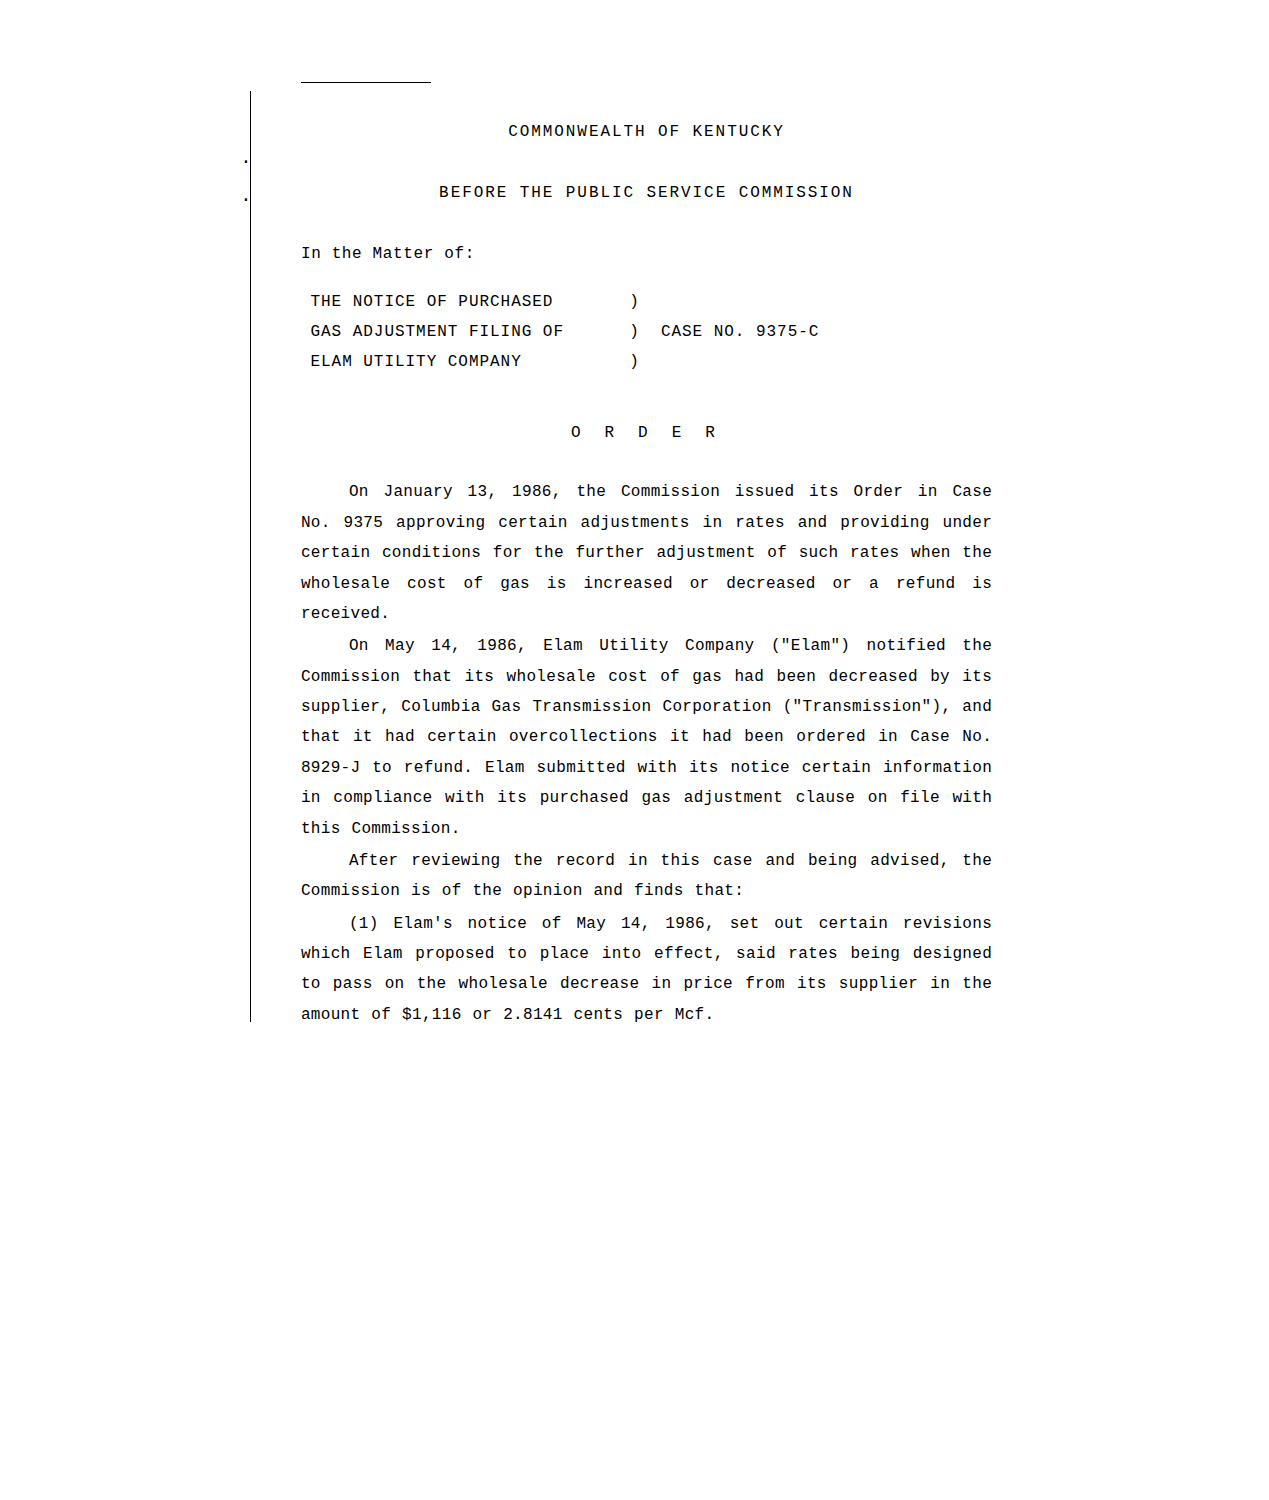.
.
COMMONWEALTH OF KENTUCKY
BEFORE THE PUBLIC SERVICE COMMISSION
In the Matter of:
| THE NOTICE OF PURCHASED | ) | |
| GAS ADJUSTMENT FILING OF | ) | CASE NO. 9375-C |
| ELAM UTILITY COMPANY | ) | |
O R D E R
On January 13, 1986, the Commission issued its Order in Case No. 9375 approving certain adjustments in rates and providing under certain conditions for the further adjustment of such rates when the wholesale cost of gas is increased or decreased or a refund is received.
On May 14, 1986, Elam Utility Company ("Elam") notified the Commission that its wholesale cost of gas had been decreased by its supplier, Columbia Gas Transmission Corporation ("Transmission"), and that it had certain overcollections it had been ordered in Case No. 8929-J to refund. Elam submitted with its notice certain information in compliance with its purchased gas adjustment clause on file with this Commission.
After reviewing the record in this case and being advised, the Commission is of the opinion and finds that:
(1) Elam's notice of May 14, 1986, set out certain revisions which Elam proposed to place into effect, said rates being designed to pass on the wholesale decrease in price from its supplier in the amount of $1,116 or 2.8141 cents per Mcf.